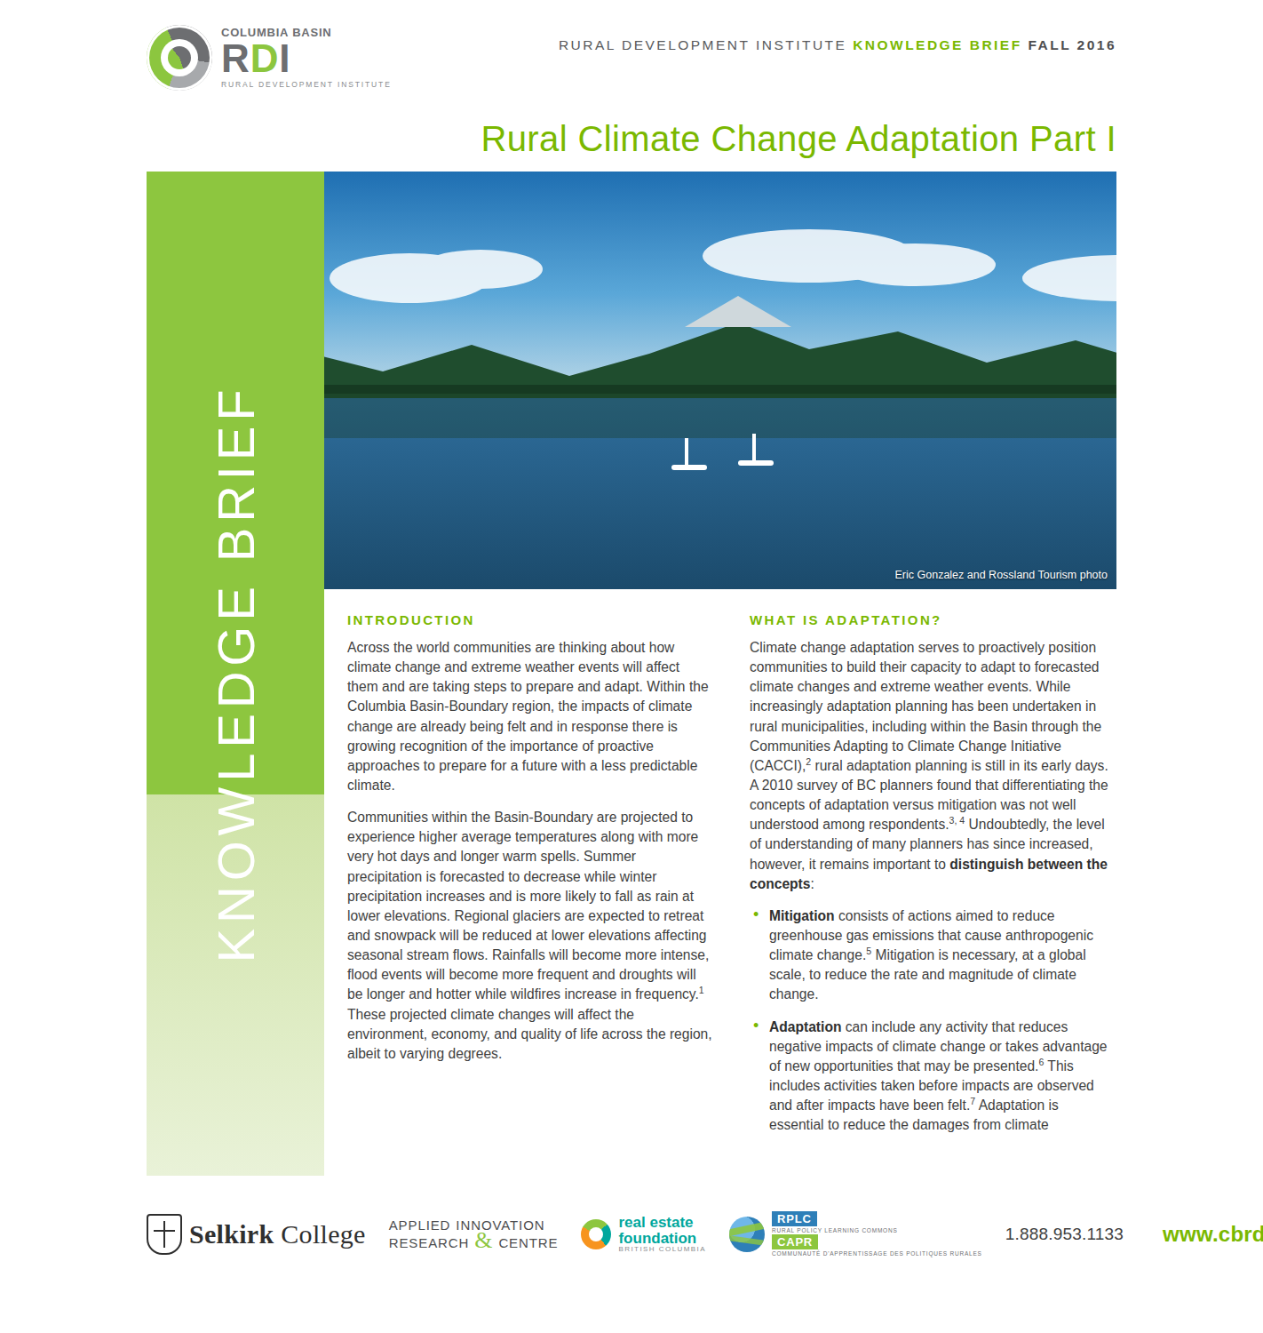Columbia Basin
RDI
Rural Development Institute
RURAL DEVELOPMENT INSTITUTE KNOWLEDGE BRIEF FALL 2016
Rural Climate Change Adaptation Part I
KNOWLEDGE BRIEF
Eric Gonzalez and Rossland Tourism photo
Introduction
Across the world communities are thinking about how climate change and extreme weather events will affect them and are taking steps to prepare and adapt. Within the Columbia Basin-Boundary region, the impacts of climate change are already being felt and in response there is growing recognition of the importance of proactive approaches to prepare for a future with a less predictable climate.
Communities within the Basin-Boundary are projected to experience higher average temperatures along with more very hot days and longer warm spells. Summer precipitation is forecasted to decrease while winter precipitation increases and is more likely to fall as rain at lower elevations. Regional glaciers are expected to retreat and snowpack will be reduced at lower elevations affecting seasonal stream flows. Rainfalls will become more intense, flood events will become more frequent and droughts will be longer and hotter while wildfires increase in frequency.1 These projected climate changes will affect the environment, economy, and quality of life across the region, albeit to varying degrees.
What is Adaptation?
Climate change adaptation serves to proactively position communities to build their capacity to adapt to forecasted climate changes and extreme weather events. While increasingly adaptation planning has been undertaken in rural municipalities, including within the Basin through the Communities Adapting to Climate Change Initiative (CACCI),2 rural adaptation planning is still in its early days. A 2010 survey of BC planners found that differentiating the concepts of adaptation versus mitigation was not well understood among respondents.3, 4 Undoubtedly, the level of understanding of many planners has since increased, however, it remains important to distinguish between the concepts:
Mitigation consists of actions aimed to reduce greenhouse gas emissions that cause anthropogenic climate change.5 Mitigation is necessary, at a global scale, to reduce the rate and magnitude of climate change.
Adaptation can include any activity that reduces negative impacts of climate change or takes advantage of new opportunities that may be presented.6 This includes activities taken before impacts are observed and after impacts have been felt.7 Adaptation is essential to reduce the damages from climate
Selkirk College
APPLIED INNOVATION
RESEARCH&CENTRE
real estate
foundation
British Columbia
RPLC
Rural Policy Learning Commons
CAPR
Communauté d'apprentissage des politiques rurales
1.888.953.1133
www.cbrdi.ca